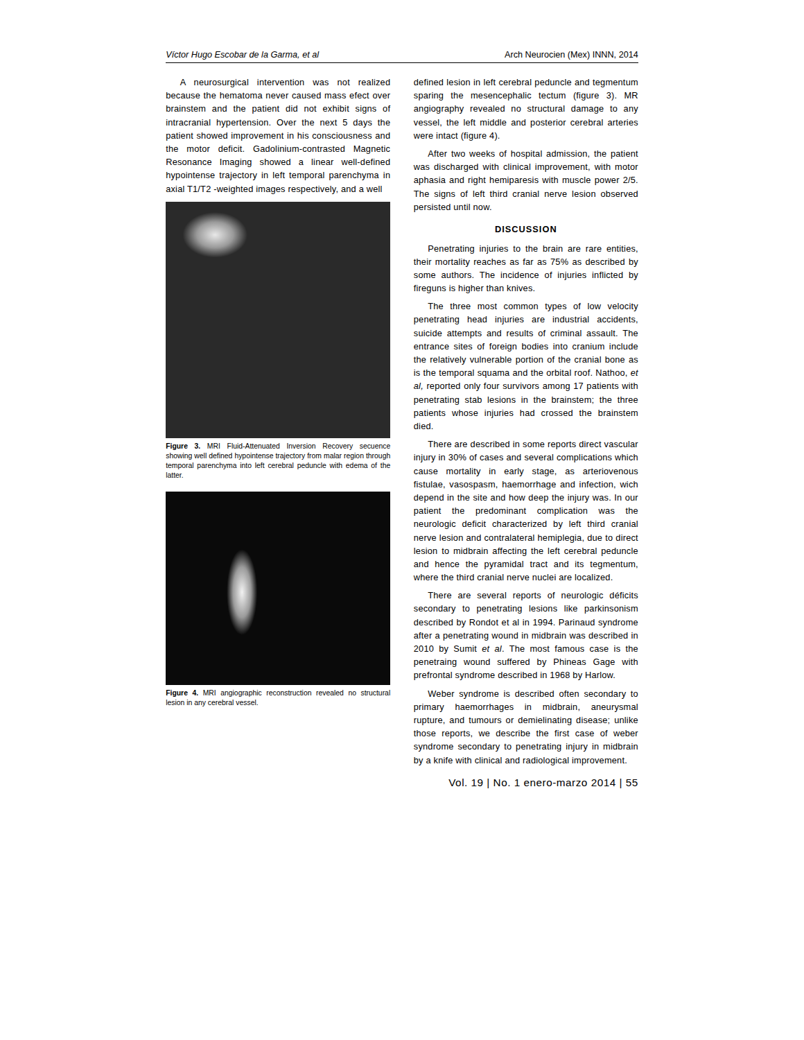Víctor Hugo Escobar de la Garma, et al Arch Neurocien (Mex) INNN, 2014
A neurosurgical intervention was not realized because the hematoma never caused mass efect over brainstem and the patient did not exhibit signs of intracranial hypertension. Over the next 5 days the patient showed improvement in his consciousness and the motor deficit. Gadolinium-contrasted Magnetic Resonance Imaging showed a linear well-defined hypointense trajectory in left temporal parenchyma in axial T1/T2 -weighted images respectively, and a well
Figure 3. MRI Fluid-Attenuated Inversion Recovery secuence showing well defined hypointense trajectory from malar region through temporal parenchyma into left cerebral peduncle with edema of the latter.
Figure 4. MRI angiographic reconstruction revealed no structural lesion in any cerebral vessel.
defined lesion in left cerebral peduncle and tegmentum sparing the mesencephalic tectum (figure 3). MR angiography revealed no structural damage to any vessel, the left middle and posterior cerebral arteries were intact (figure 4).
After two weeks of hospital admission, the patient was discharged with clinical improvement, with motor aphasia and right hemiparesis with muscle power 2/5. The signs of left third cranial nerve lesion observed persisted until now.
Discussion
Penetrating injuries to the brain are rare entities, their mortality reaches as far as 75% as described by some authors. The incidence of injuries inflicted by fireguns is higher than knives.
The three most common types of low velocity penetrating head injuries are industrial accidents, suicide attempts and results of criminal assault. The entrance sites of foreign bodies into cranium include the relatively vulnerable portion of the cranial bone as is the temporal squama and the orbital roof. Nathoo, et al, reported only four survivors among 17 patients with penetrating stab lesions in the brainstem; the three patients whose injuries had crossed the brainstem died.
There are described in some reports direct vascular injury in 30% of cases and several complications which cause mortality in early stage, as arteriovenous fistulae, vasospasm, haemorrhage and infection, wich depend in the site and how deep the injury was. In our patient the predominant complication was the neurologic deficit characterized by left third cranial nerve lesion and contralateral hemiplegia, due to direct lesion to midbrain affecting the left cerebral peduncle and hence the pyramidal tract and its tegmentum, where the third cranial nerve nuclei are localized.
There are several reports of neurologic déficits secondary to penetrating lesions like parkinsonism described by Rondot et al in 1994. Parinaud syndrome after a penetrating wound in midbrain was described in 2010 by Sumit et al. The most famous case is the penetraing wound suffered by Phineas Gage with prefrontal syndrome described in 1968 by Harlow.
Weber syndrome is described often secondary to primary haemorrhages in midbrain, aneurysmal rupture, and tumours or demielinating disease; unlike those reports, we describe the first case of weber syndrome secondary to penetrating injury in midbrain by a knife with clinical and radiological improvement.
Vol. 19 | No. 1 enero-marzo 2014 | 55